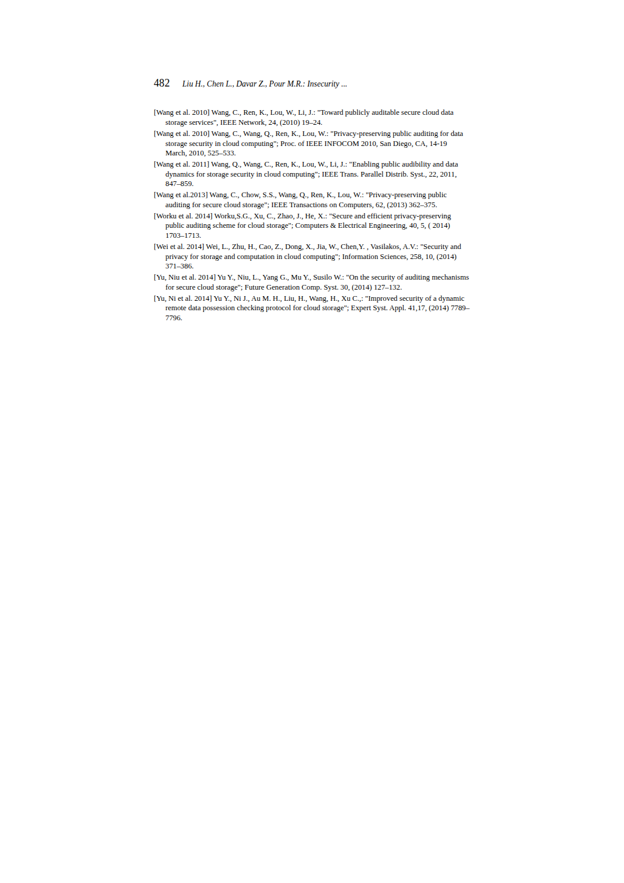482 Liu H., Chen L., Davar Z., Pour M.R.: Insecurity ...
[Wang et al. 2010] Wang, C., Ren, K., Lou, W., Li, J.: "Toward publicly auditable secure cloud data storage services", IEEE Network, 24, (2010) 19–24.
[Wang et al. 2010] Wang, C., Wang, Q., Ren, K., Lou, W.: "Privacy-preserving public auditing for data storage security in cloud computing"; Proc. of IEEE INFOCOM 2010, San Diego, CA, 14-19 March, 2010, 525–533.
[Wang et al. 2011] Wang, Q., Wang, C., Ren, K., Lou, W., Li, J.: "Enabling public audibility and data dynamics for storage security in cloud computing"; IEEE Trans. Parallel Distrib. Syst., 22, 2011, 847–859.
[Wang et al.2013] Wang, C., Chow, S.S., Wang, Q., Ren, K., Lou, W.: "Privacy-preserving public auditing for secure cloud storage"; IEEE Transactions on Computers, 62, (2013) 362–375.
[Worku et al. 2014] Worku,S.G., Xu, C., Zhao, J., He, X.: "Secure and efficient privacy-preserving public auditing scheme for cloud storage"; Computers & Electrical Engineering, 40, 5, ( 2014) 1703–1713.
[Wei et al. 2014] Wei, L., Zhu, H., Cao, Z., Dong, X., Jia, W., Chen,Y. , Vasilakos, A.V.: "Security and privacy for storage and computation in cloud computing"; Information Sciences, 258, 10, (2014) 371–386.
[Yu, Niu et al. 2014] Yu Y., Niu, L., Yang G., Mu Y., Susilo W.: "On the security of auditing mechanisms for secure cloud storage"; Future Generation Comp. Syst. 30, (2014) 127–132.
[Yu, Ni et al. 2014] Yu Y., Ni J., Au M. H., Liu, H., Wang, H., Xu C.,: "Improved security of a dynamic remote data possession checking protocol for cloud storage"; Expert Syst. Appl. 41,17, (2014) 7789–7796.